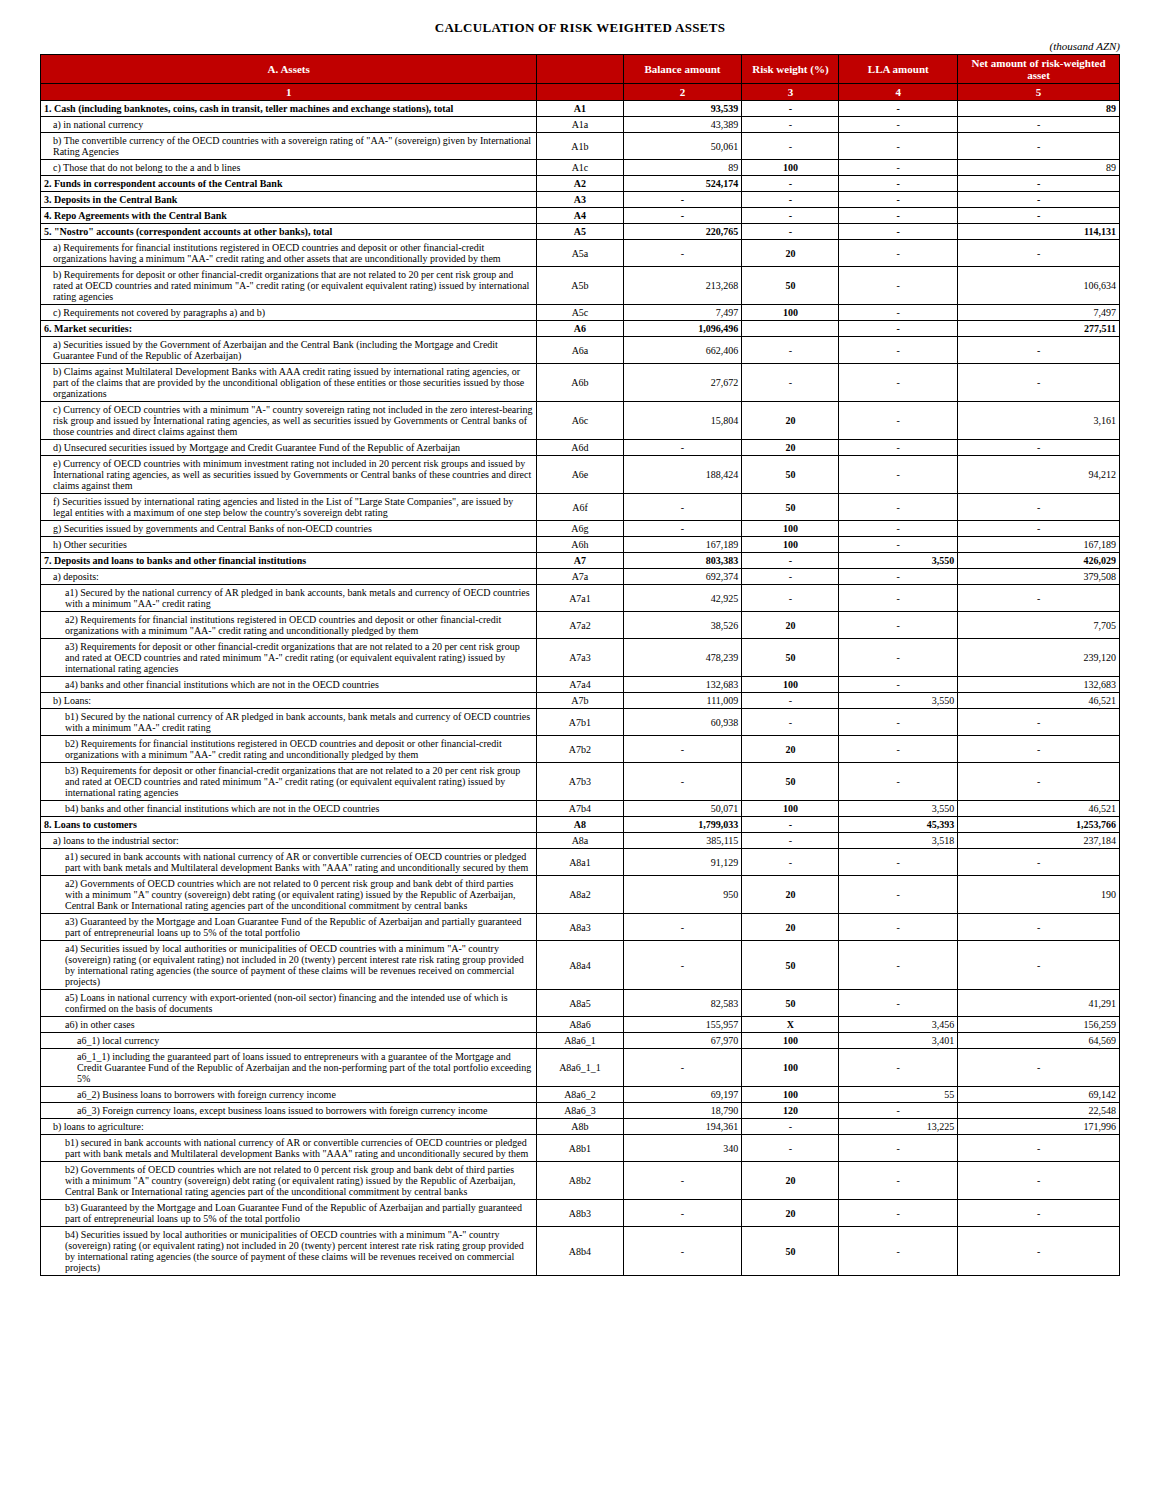CALCULATION OF RISK WEIGHTED ASSETS
(thousand AZN)
| A. Assets | | Balance amount | Risk weight (%) | LLA amount | Net amount of risk-weighted asset |
| --- | --- | --- | --- | --- | --- |
| 1 | | 2 | 3 | 4 | 5 |
| 1. Cash (including banknotes, coins, cash in transit, teller machines and exchange stations), total | A1 | 93,539 | - | - | 89 |
| a) in national currency | A1a | 43,389 | - | - | - |
| b) The convertible currency of the OECD countries with a sovereign rating of "AA-" (sovereign) given by International Rating Agencies | A1b | 50,061 | - | - | - |
| c) Those that do not belong to the a and b lines | A1c | 89 | 100 | - | 89 |
| 2. Funds in correspondent accounts of the Central Bank | A2 | 524,174 | - | - | - |
| 3. Deposits in the Central Bank | A3 | - | - | - | - |
| 4. Repo Agreements with the Central Bank | A4 | - | - | - | - |
| 5. "Nostro" accounts (correspondent accounts at other banks), total | A5 | 220,765 | - | - | 114,131 |
| a) Requirements for financial institutions registered in OECD countries and deposit or other financial-credit organizations having a minimum "AA-" credit rating and other assets that are unconditionally provided by them | A5a | - | 20 | - | - |
| b) Requirements for deposit or other financial-credit organizations that are not related to 20 per cent risk group and rated at OECD countries and rated minimum "A-" credit rating (or equivalent equivalent rating) issued by international rating agencies | A5b | 213,268 | 50 | - | 106,634 |
| c) Requirements not covered by paragraphs a) and b) | A5c | 7,497 | 100 | - | 7,497 |
| 6. Market securities: | A6 | 1,096,496 | | - | 277,511 |
| a) Securities issued by the Government of Azerbaijan and the Central Bank (including the Mortgage and Credit Guarantee Fund of the Republic of Azerbaijan) | A6a | 662,406 | - | - | - |
| b) Claims against Multilateral Development Banks with AAA credit rating issued by international rating agencies, or part of the claims that are provided by the unconditional obligation of these entities or those securities issued by those organizations | A6b | 27,672 | - | - | - |
| c) Currency of OECD countries with a minimum "A-" country sovereign rating not included in the zero interest-bearing risk group and issued by İnternational rating agencies, as well as securities issued by Governments or Central banks of those countries and direct claims against them | A6c | 15,804 | 20 | - | 3,161 |
| d) Unsecured securities issued by Mortgage and Credit Guarantee Fund of the Republic of Azerbaijan | A6d | - | 20 | - | - |
| e) Currency of OECD countries with minimum investment rating not included in 20 percent risk groups and issued by İnternational rating agencies, as well as securities issued by Governments or Central banks of these countries and direct claims against them | A6e | 188,424 | 50 | - | 94,212 |
| f) Securities issued by international rating agencies and listed in the List of "Large State Companies", are issued by legal entities with a maximum of one step below the country's sovereign debt rating | A6f | - | 50 | - | - |
| g) Securities issued by governments and Central Banks of non-OECD countries | A6g | - | 100 | - | - |
| h) Other securities | A6h | 167,189 | 100 | - | 167,189 |
| 7. Deposits and loans to banks and other financial institutions | A7 | 803,383 | - | 3,550 | 426,029 |
| a) deposits: | A7a | 692,374 | - | - | 379,508 |
| a1) Secured by the national currency of AR pledged in bank accounts, bank metals and currency of OECD countries with a minimum "AA-" credit rating | A7a1 | 42,925 | - | - | - |
| a2) Requirements for financial institutions registered in OECD countries and deposit or other financial-credit organizations with a minimum "AA-" credit rating and unconditionally pledged by them | A7a2 | 38,526 | 20 | - | 7,705 |
| a3) Requirements for deposit or other financial-credit organizations that are not related to a 20 per cent risk group and rated at OECD countries and rated minimum "A-" credit rating (or equivalent equivalent rating) issued by international rating agencies | A7a3 | 478,239 | 50 | - | 239,120 |
| a4) banks and other financial institutions which are not in the OECD countries | A7a4 | 132,683 | 100 | - | 132,683 |
| b) Loans: | A7b | 111,009 | - | 3,550 | 46,521 |
| b1) Secured by the national currency of AR pledged in bank accounts, bank metals and currency of OECD countries with a minimum "AA-" credit rating | A7b1 | 60,938 | - | - | - |
| b2) Requirements for financial institutions registered in OECD countries and deposit or other financial-credit organizations with a minimum "AA-" credit rating and unconditionally pledged by them | A7b2 | - | 20 | - | - |
| b3) Requirements for deposit or other financial-credit organizations that are not related to a 20 per cent risk group and rated at OECD countries and rated minimum "A-" credit rating (or equivalent equivalent rating) issued by international rating agencies | A7b3 | - | 50 | - | - |
| b4) banks and other financial institutions which are not in the OECD countries | A7b4 | 50,071 | 100 | 3,550 | 46,521 |
| 8. Loans to customers | A8 | 1,799,033 | - | 45,393 | 1,253,766 |
| a) loans to the industrial sector: | A8a | 385,115 | - | 3,518 | 237,184 |
| a1) secured in bank accounts with national currency of AR or convertible currencies of OECD countries or pledged part with bank metals and Multilateral development Banks with "AAA" rating and unconditionally secured by them | A8a1 | 91,129 | - | - | - |
| a2) Governments of OECD countries which are not related to 0 percent risk group and bank debt of third parties with a minimum "A" country (sovereign) debt rating (or equivalent rating) issued by the Republic of Azerbaijan, Central Bank or International rating agencies part of the unconditional commitment by central banks | A8a2 | 950 | 20 | - | 190 |
| a3) Guaranteed by the Mortgage and Loan Guarantee Fund of the Republic of Azerbaijan and partially guaranteed part of entrepreneurial loans up to 5% of the total portfolio | A8a3 | - | 20 | - | - |
| a4) Securities issued by local authorities or municipalities of OECD countries with a minimum "A-" country (sovereign) rating (or equivalent rating) not included in 20 (twenty) percent interest rate risk rating group provided by international rating agencies (the source of payment of these claims will be revenues received on commercial projects) | A8a4 | - | 50 | - | - |
| a5) Loans in national currency with export-oriented (non-oil sector) financing and the intended use of which is confirmed on the basis of documents | A8a5 | 82,583 | 50 | - | 41,291 |
| a6) in other cases | A8a6 | 155,957 | X | 3,456 | 156,259 |
| a6_1) local currency | A8a6_1 | 67,970 | 100 | 3,401 | 64,569 |
| a6_1_1) including the guaranteed part of loans issued to entrepreneurs with a guarantee of the Mortgage and Credit Guarantee Fund of the Republic of Azerbaijan and the non-performing part of the total portfolio exceeding 5% | A8a6_1_1 | - | 100 | - | - |
| a6_2) Business loans to borrowers with foreign currency income | A8a6_2 | 69,197 | 100 | 55 | 69,142 |
| a6_3) Foreign currency loans, except business loans issued to borrowers with foreign currency income | A8a6_3 | 18,790 | 120 | - | 22,548 |
| b) loans to agriculture: | A8b | 194,361 | - | 13,225 | 171,996 |
| b1) secured in bank accounts with national currency of AR or convertible currencies of OECD countries or pledged part with bank metals and Multilateral development Banks with "AAA" rating and unconditionally secured by them | A8b1 | 340 | - | - | - |
| b2) Governments of OECD countries which are not related to 0 percent risk group and bank debt of third parties with a minimum "A" country (sovereign) debt rating (or equivalent rating) issued by the Republic of Azerbaijan, Central Bank or International rating agencies part of the unconditional commitment by central banks | A8b2 | - | 20 | - | - |
| b3) Guaranteed by the Mortgage and Loan Guarantee Fund of the Republic of Azerbaijan and partially guaranteed part of entrepreneurial loans up to 5% of the total portfolio | A8b3 | - | 20 | - | - |
| b4) Securities issued by local authorities or municipalities of OECD countries with a minimum "A-" country (sovereign) rating (or equivalent rating) not included in 20 (twenty) percent interest rate risk rating group provided by international rating agencies (the source of payment of these claims will be revenues received on commercial projects) | A8b4 | - | 50 | - | - |